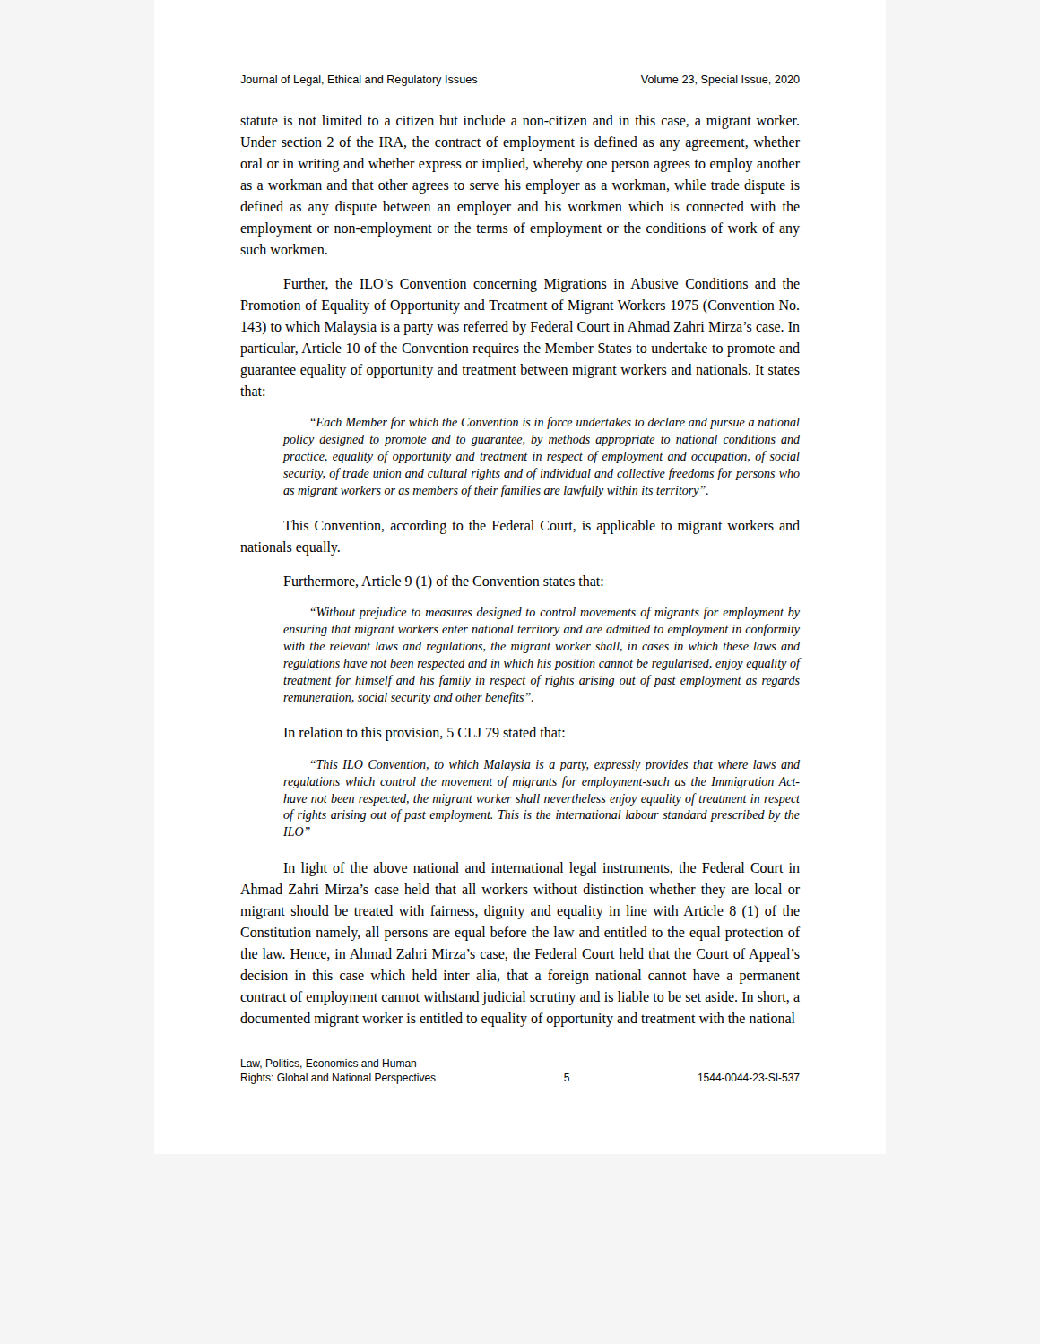Journal of Legal, Ethical and Regulatory Issues
Volume 23, Special Issue, 2020
statute is not limited to a citizen but include a non-citizen and in this case, a migrant worker. Under section 2 of the IRA, the contract of employment is defined as any agreement, whether oral or in writing and whether express or implied, whereby one person agrees to employ another as a workman and that other agrees to serve his employer as a workman, while trade dispute is defined as any dispute between an employer and his workmen which is connected with the employment or non-employment or the terms of employment or the conditions of work of any such workmen.
Further, the ILO’s Convention concerning Migrations in Abusive Conditions and the Promotion of Equality of Opportunity and Treatment of Migrant Workers 1975 (Convention No. 143) to which Malaysia is a party was referred by Federal Court in Ahmad Zahri Mirza’s case. In particular, Article 10 of the Convention requires the Member States to undertake to promote and guarantee equality of opportunity and treatment between migrant workers and nationals. It states that:
“Each Member for which the Convention is in force undertakes to declare and pursue a national policy designed to promote and to guarantee, by methods appropriate to national conditions and practice, equality of opportunity and treatment in respect of employment and occupation, of social security, of trade union and cultural rights and of individual and collective freedoms for persons who as migrant workers or as members of their families are lawfully within its territory”.
This Convention, according to the Federal Court, is applicable to migrant workers and nationals equally.
Furthermore, Article 9 (1) of the Convention states that:
“Without prejudice to measures designed to control movements of migrants for employment by ensuring that migrant workers enter national territory and are admitted to employment in conformity with the relevant laws and regulations, the migrant worker shall, in cases in which these laws and regulations have not been respected and in which his position cannot be regularised, enjoy equality of treatment for himself and his family in respect of rights arising out of past employment as regards remuneration, social security and other benefits”.
In relation to this provision, 5 CLJ 79 stated that:
“This ILO Convention, to which Malaysia is a party, expressly provides that where laws and regulations which control the movement of migrants for employment-such as the Immigration Act-have not been respected, the migrant worker shall nevertheless enjoy equality of treatment in respect of rights arising out of past employment. This is the international labour standard prescribed by the ILO”
In light of the above national and international legal instruments, the Federal Court in Ahmad Zahri Mirza’s case held that all workers without distinction whether they are local or migrant should be treated with fairness, dignity and equality in line with Article 8 (1) of the Constitution namely, all persons are equal before the law and entitled to the equal protection of the law. Hence, in Ahmad Zahri Mirza’s case, the Federal Court held that the Court of Appeal’s decision in this case which held inter alia, that a foreign national cannot have a permanent contract of employment cannot withstand judicial scrutiny and is liable to be set aside. In short, a documented migrant worker is entitled to equality of opportunity and treatment with the national
Law, Politics, Economics and Human
Rights: Global and National Perspectives
5
1544-0044-23-SI-537